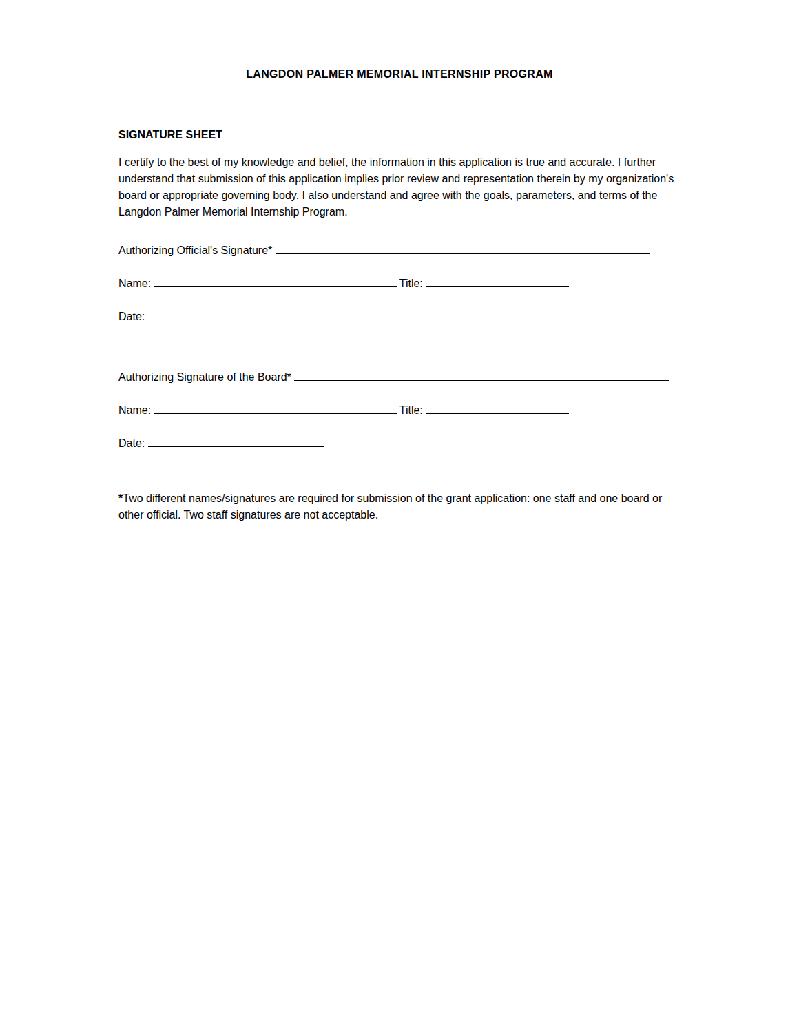Langdon Palmer Memorial Internship Program
Signature Sheet
I certify to the best of my knowledge and belief, the information in this application is true and accurate. I further understand that submission of this application implies prior review and representation therein by my organization's board or appropriate governing body. I also understand and agree with the goals, parameters, and terms of the Langdon Palmer Memorial Internship Program.
Authorizing Official's Signature*
Name: Title:
Date:
Authorizing Signature of the Board*
Name: Title:
Date:
*Two different names/signatures are required for submission of the grant application: one staff and one board or other official. Two staff signatures are not acceptable.